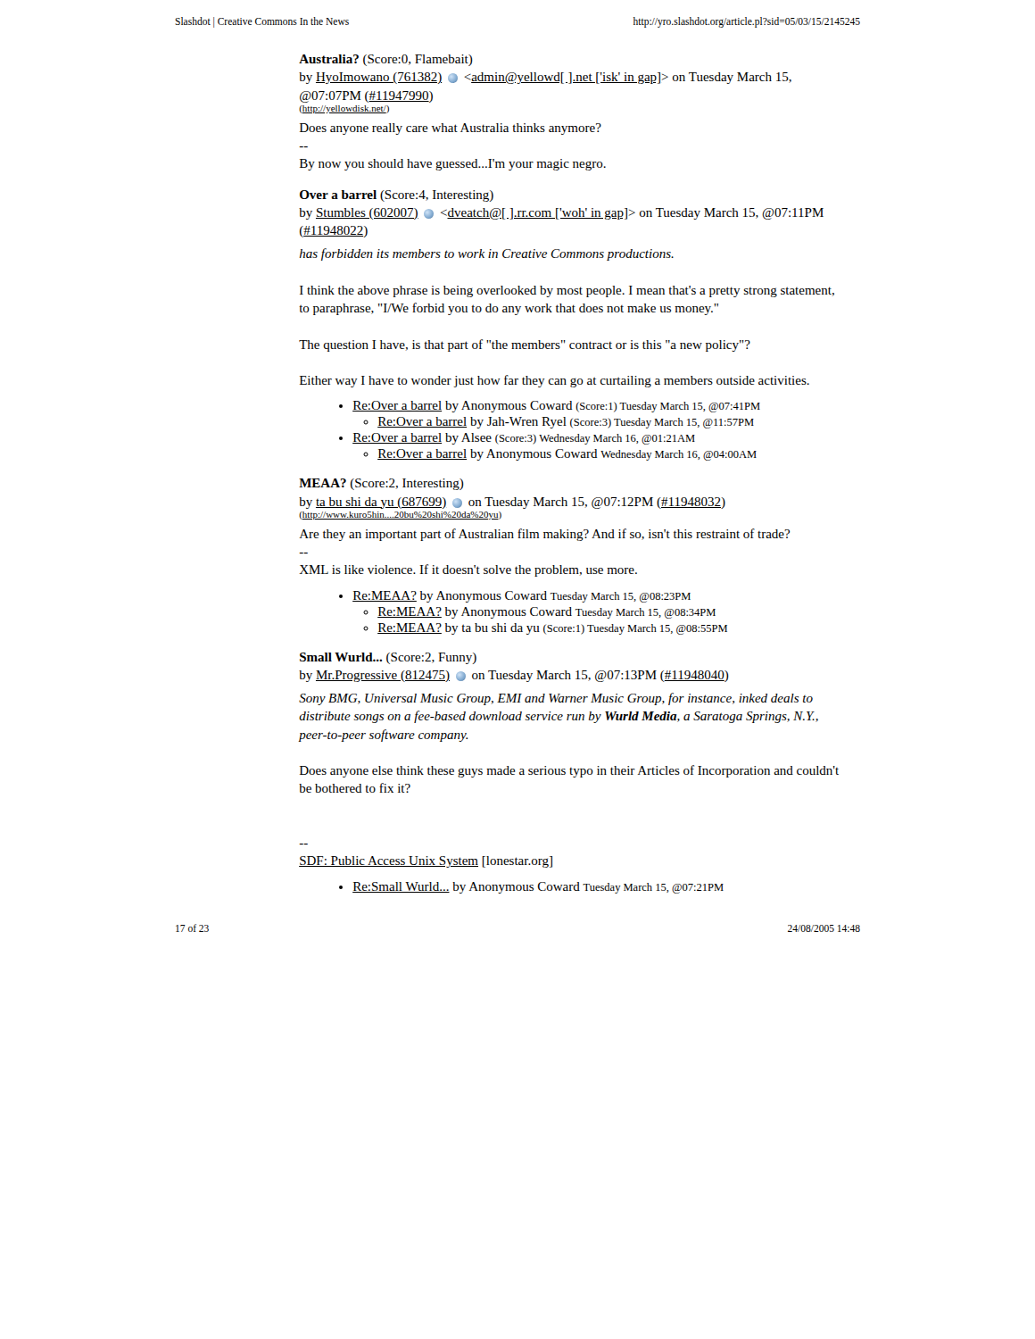Slashdot | Creative Commons In the News
http://yro.slashdot.org/article.pl?sid=05/03/15/2145245
Australia? (Score:0, Flamebait)
by HyoImowano (761382) <admin@yellowd[ ].net ['isk' in gap]> on Tuesday March 15, @07:07PM (#11947990)
(http://yellowdisk.net/)
Does anyone really care what Australia thinks anymore?
--
By now you should have guessed...I'm your magic negro.
Over a barrel (Score:4, Interesting)
by Stumbles (602007) <dveatch@[ ].rr.com ['woh' in gap]> on Tuesday March 15, @07:11PM (#11948022)
has forbidden its members to work in Creative Commons productions.
I think the above phrase is being overlooked by most people. I mean that's a pretty strong statement, to paraphrase, "I/We forbid you to do any work that does not make us money."
The question I have, is that part of "the members" contract or is this "a new policy"?
Either way I have to wonder just how far they can go at curtailing a members outside activities.
Re:Over a barrel by Anonymous Coward (Score:1) Tuesday March 15, @07:41PM
Re:Over a barrel by Jah-Wren Ryel (Score:3) Tuesday March 15, @11:57PM
Re:Over a barrel by Alsee (Score:3) Wednesday March 16, @01:21AM
Re:Over a barrel by Anonymous Coward Wednesday March 16, @04:00AM
MEAA? (Score:2, Interesting)
by ta bu shi da yu (687699) on Tuesday March 15, @07:12PM (#11948032)
(http://www.kuro5hin....20bu%20shi%20da%20yu)
Are they an important part of Australian film making? And if so, isn't this restraint of trade?
--
XML is like violence. If it doesn't solve the problem, use more.
Re:MEAA? by Anonymous Coward Tuesday March 15, @08:23PM
Re:MEAA? by Anonymous Coward Tuesday March 15, @08:34PM
Re:MEAA? by ta bu shi da yu (Score:1) Tuesday March 15, @08:55PM
Small Wurld... (Score:2, Funny)
by Mr.Progressive (812475) on Tuesday March 15, @07:13PM (#11948040)
Sony BMG, Universal Music Group, EMI and Warner Music Group, for instance, inked deals to distribute songs on a fee-based download service run by Wurld Media, a Saratoga Springs, N.Y., peer-to-peer software company.
Does anyone else think these guys made a serious typo in their Articles of Incorporation and couldn't be bothered to fix it?
--
SDF: Public Access Unix System [lonestar.org]
Re:Small Wurld... by Anonymous Coward Tuesday March 15, @07:21PM
17 of 23
24/08/2005 14:48